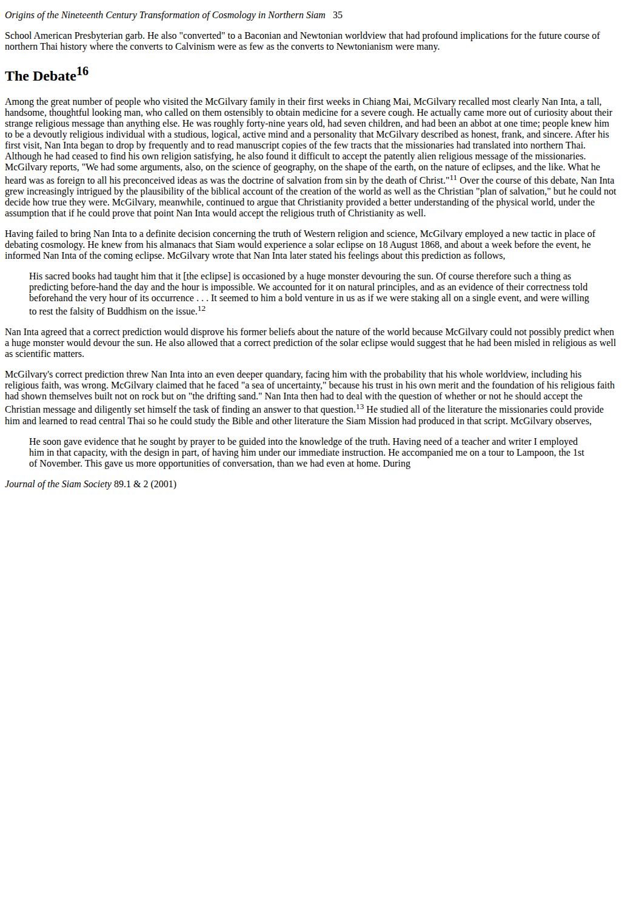Origins of the Nineteenth Century Transformation of Cosmology in Northern Siam 35
School American Presbyterian garb. He also "converted" to a Baconian and Newtonian worldview that had profound implications for the future course of northern Thai history where the converts to Calvinism were as few as the converts to Newtonianism were many.
The Debate16
Among the great number of people who visited the McGilvary family in their first weeks in Chiang Mai, McGilvary recalled most clearly Nan Inta, a tall, handsome, thoughtful looking man, who called on them ostensibly to obtain medicine for a severe cough. He actually came more out of curiosity about their strange religious message than anything else. He was roughly forty-nine years old, had seven children, and had been an abbot at one time; people knew him to be a devoutly religious individual with a studious, logical, active mind and a personality that McGilvary described as honest, frank, and sincere. After his first visit, Nan Inta began to drop by frequently and to read manuscript copies of the few tracts that the missionaries had translated into northern Thai. Although he had ceased to find his own religion satisfying, he also found it difficult to accept the patently alien religious message of the missionaries. McGilvary reports, "We had some arguments, also, on the science of geography, on the shape of the earth, on the nature of eclipses, and the like. What he heard was as foreign to all his preconceived ideas as was the doctrine of salvation from sin by the death of Christ."11 Over the course of this debate, Nan Inta grew increasingly intrigued by the plausibility of the biblical account of the creation of the world as well as the Christian "plan of salvation," but he could not decide how true they were. McGilvary, meanwhile, continued to argue that Christianity provided a better understanding of the physical world, under the assumption that if he could prove that point Nan Inta would accept the religious truth of Christianity as well.
Having failed to bring Nan Inta to a definite decision concerning the truth of Western religion and science, McGilvary employed a new tactic in place of debating cosmology. He knew from his almanacs that Siam would experience a solar eclipse on 18 August 1868, and about a week before the event, he informed Nan Inta of the coming eclipse. McGilvary wrote that Nan Inta later stated his feelings about this prediction as follows,
His sacred books had taught him that it [the eclipse] is occasioned by a huge monster devouring the sun. Of course therefore such a thing as predicting before-hand the day and the hour is impossible. We accounted for it on natural principles, and as an evidence of their correctness told beforehand the very hour of its occurrence . . . It seemed to him a bold venture in us as if we were staking all on a single event, and were willing to rest the falsity of Buddhism on the issue.12
Nan Inta agreed that a correct prediction would disprove his former beliefs about the nature of the world because McGilvary could not possibly predict when a huge monster would devour the sun. He also allowed that a correct prediction of the solar eclipse would suggest that he had been misled in religious as well as scientific matters.
McGilvary's correct prediction threw Nan Inta into an even deeper quandary, facing him with the probability that his whole worldview, including his religious faith, was wrong. McGilvary claimed that he faced "a sea of uncertainty," because his trust in his own merit and the foundation of his religious faith had shown themselves built not on rock but on "the drifting sand." Nan Inta then had to deal with the question of whether or not he should accept the Christian message and diligently set himself the task of finding an answer to that question.13 He studied all of the literature the missionaries could provide him and learned to read central Thai so he could study the Bible and other literature the Siam Mission had produced in that script. McGilvary observes,
He soon gave evidence that he sought by prayer to be guided into the knowledge of the truth. Having need of a teacher and writer I employed him in that capacity, with the design in part, of having him under our immediate instruction. He accompanied me on a tour to Lampoon, the 1st of November. This gave us more opportunities of conversation, than we had even at home. During
Journal of the Siam Society 89.1 & 2 (2001)